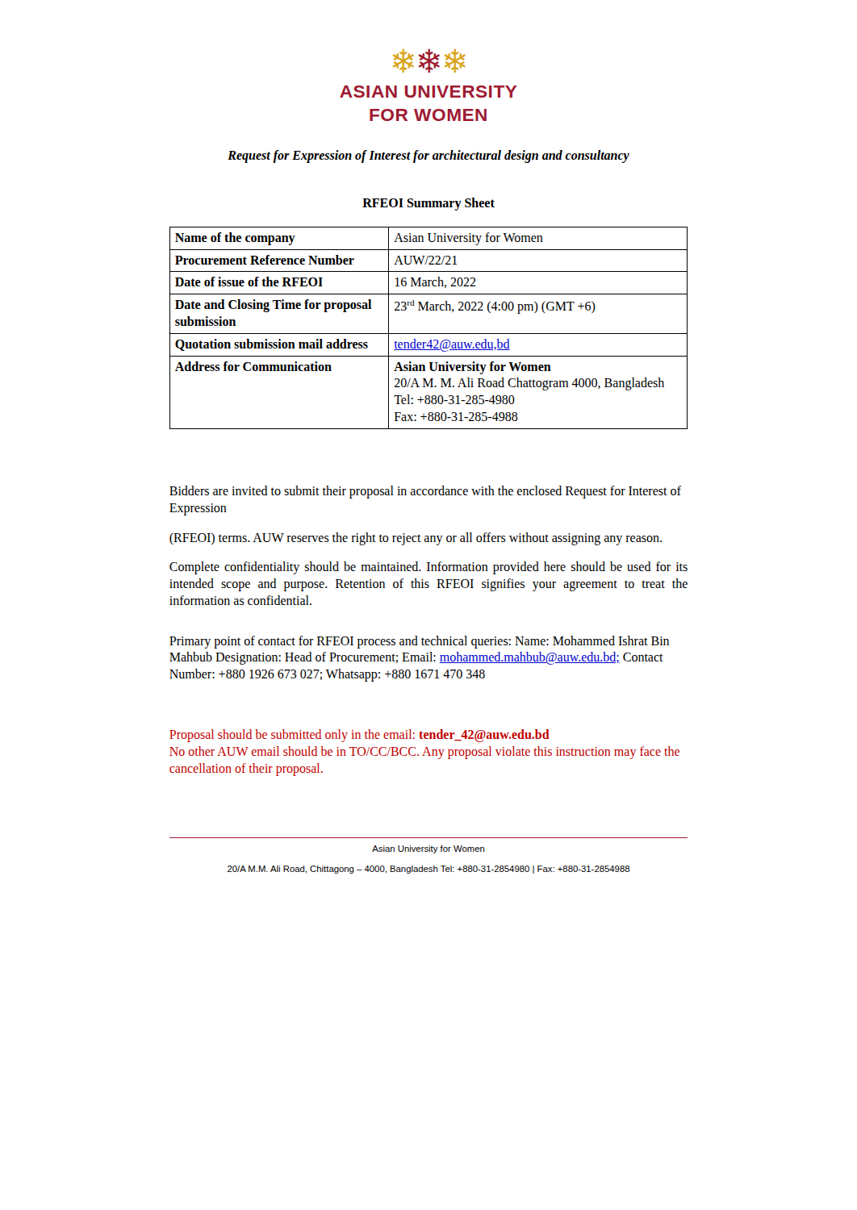❄❄❄
ASIAN UNIVERSITY
FOR WOMEN
Request for Expression of Interest for architectural design and consultancy
RFEOI Summary Sheet
| Name of the company | Asian University for Women |
| Procurement Reference Number | AUW/22/21 |
| Date of issue of the RFEOI | 16 March, 2022 |
| Date and Closing Time for proposal submission | 23 rd March, 2022 (4:00 pm) (GMT +6) |
| Quotation submission mail address | tender42@auw.edu,bd |
| Address for Communication | Asian University for Women 20/A M. M. Ali Road Chattogram 4000, Bangladesh Tel: +880-31-285-4980 Fax: +880-31-285-4988 |
Bidders are invited to submit their proposal in accordance with the enclosed Request for Interest of Expression
(RFEOI) terms. AUW reserves the right to reject any or all offers without assigning any reason.
Complete confidentiality should be maintained. Information provided here should be used for its intended scope and purpose. Retention of this RFEOI signifies your agreement to treat the information as confidential.
Primary point of contact for RFEOI process and technical queries: Name: Mohammed Ishrat Bin Mahbub Designation: Head of Procurement; Email: mohammed.mahbub@auw.edu.bd; Contact Number: +880 1926 673 027; Whatsapp: +880 1671 470 348
Proposal should be submitted only in the email: tender_42@auw.edu.bd
No other AUW email should be in TO/CC/BCC. Any proposal violate this instruction may face the cancellation of their proposal.
Asian University for Women
20/A M.M. Ali Road, Chittagong – 4000, Bangladesh Tel: +880-31-2854980 | Fax: +880-31-2854988